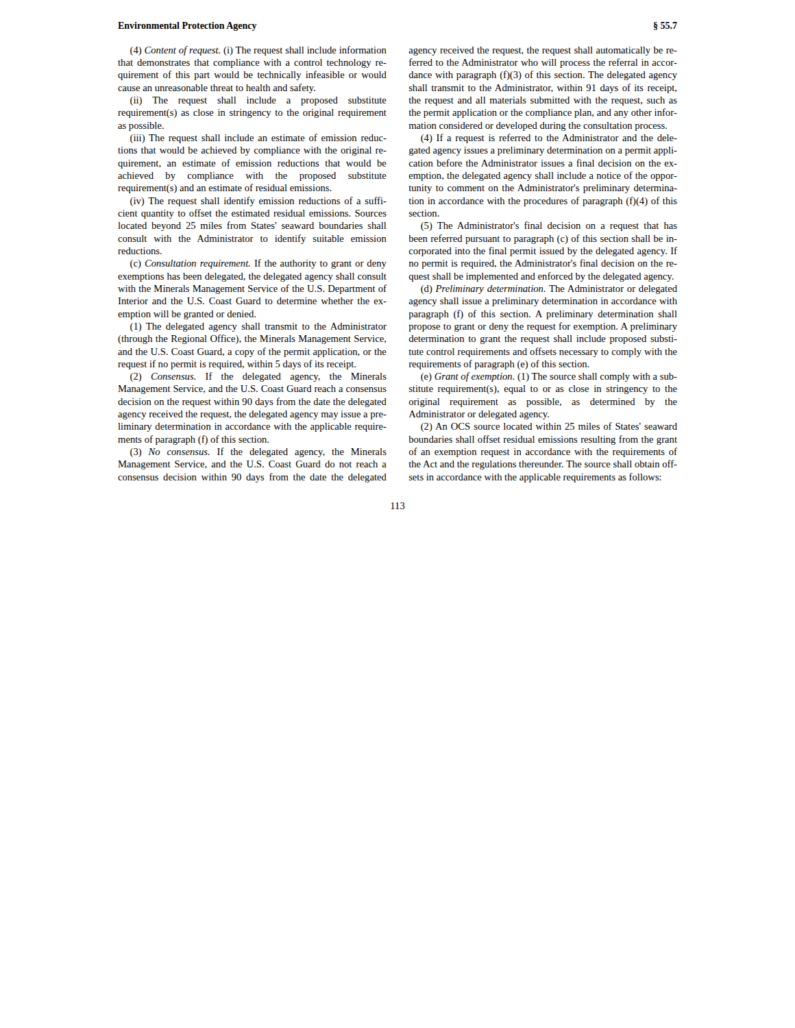Environmental Protection Agency § 55.7
(4) Content of request. (i) The request shall include information that demonstrates that compliance with a control technology requirement of this part would be technically infeasible or would cause an unreasonable threat to health and safety.
(ii) The request shall include a proposed substitute requirement(s) as close in stringency to the original requirement as possible.
(iii) The request shall include an estimate of emission reductions that would be achieved by compliance with the original requirement, an estimate of emission reductions that would be achieved by compliance with the proposed substitute requirement(s) and an estimate of residual emissions.
(iv) The request shall identify emission reductions of a sufficient quantity to offset the estimated residual emissions. Sources located beyond 25 miles from States' seaward boundaries shall consult with the Administrator to identify suitable emission reductions.
(c) Consultation requirement. If the authority to grant or deny exemptions has been delegated, the delegated agency shall consult with the Minerals Management Service of the U.S. Department of Interior and the U.S. Coast Guard to determine whether the exemption will be granted or denied.
(1) The delegated agency shall transmit to the Administrator (through the Regional Office), the Minerals Management Service, and the U.S. Coast Guard, a copy of the permit application, or the request if no permit is required, within 5 days of its receipt.
(2) Consensus. If the delegated agency, the Minerals Management Service, and the U.S. Coast Guard reach a consensus decision on the request within 90 days from the date the delegated agency received the request, the delegated agency may issue a preliminary determination in accordance with the applicable requirements of paragraph (f) of this section.
(3) No consensus. If the delegated agency, the Minerals Management Service, and the U.S. Coast Guard do not reach a consensus decision within 90 days from the date the delegated agency received the request, the request shall automatically be referred to the Administrator who will process the referral in accordance with paragraph (f)(3) of this section. The delegated agency shall transmit to the Administrator, within 91 days of its receipt, the request and all materials submitted with the request, such as the permit application or the compliance plan, and any other information considered or developed during the consultation process.
(4) If a request is referred to the Administrator and the delegated agency issues a preliminary determination on a permit application before the Administrator issues a final decision on the exemption, the delegated agency shall include a notice of the opportunity to comment on the Administrator's preliminary determination in accordance with the procedures of paragraph (f)(4) of this section.
(5) The Administrator's final decision on a request that has been referred pursuant to paragraph (c) of this section shall be incorporated into the final permit issued by the delegated agency. If no permit is required, the Administrator's final decision on the request shall be implemented and enforced by the delegated agency.
(d) Preliminary determination. The Administrator or delegated agency shall issue a preliminary determination in accordance with paragraph (f) of this section. A preliminary determination shall propose to grant or deny the request for exemption. A preliminary determination to grant the request shall include proposed substitute control requirements and offsets necessary to comply with the requirements of paragraph (e) of this section.
(e) Grant of exemption. (1) The source shall comply with a substitute requirement(s), equal to or as close in stringency to the original requirement as possible, as determined by the Administrator or delegated agency.
(2) An OCS source located within 25 miles of States' seaward boundaries shall offset residual emissions resulting from the grant of an exemption request in accordance with the requirements of the Act and the regulations thereunder. The source shall obtain offsets in accordance with the applicable requirements as follows:
113